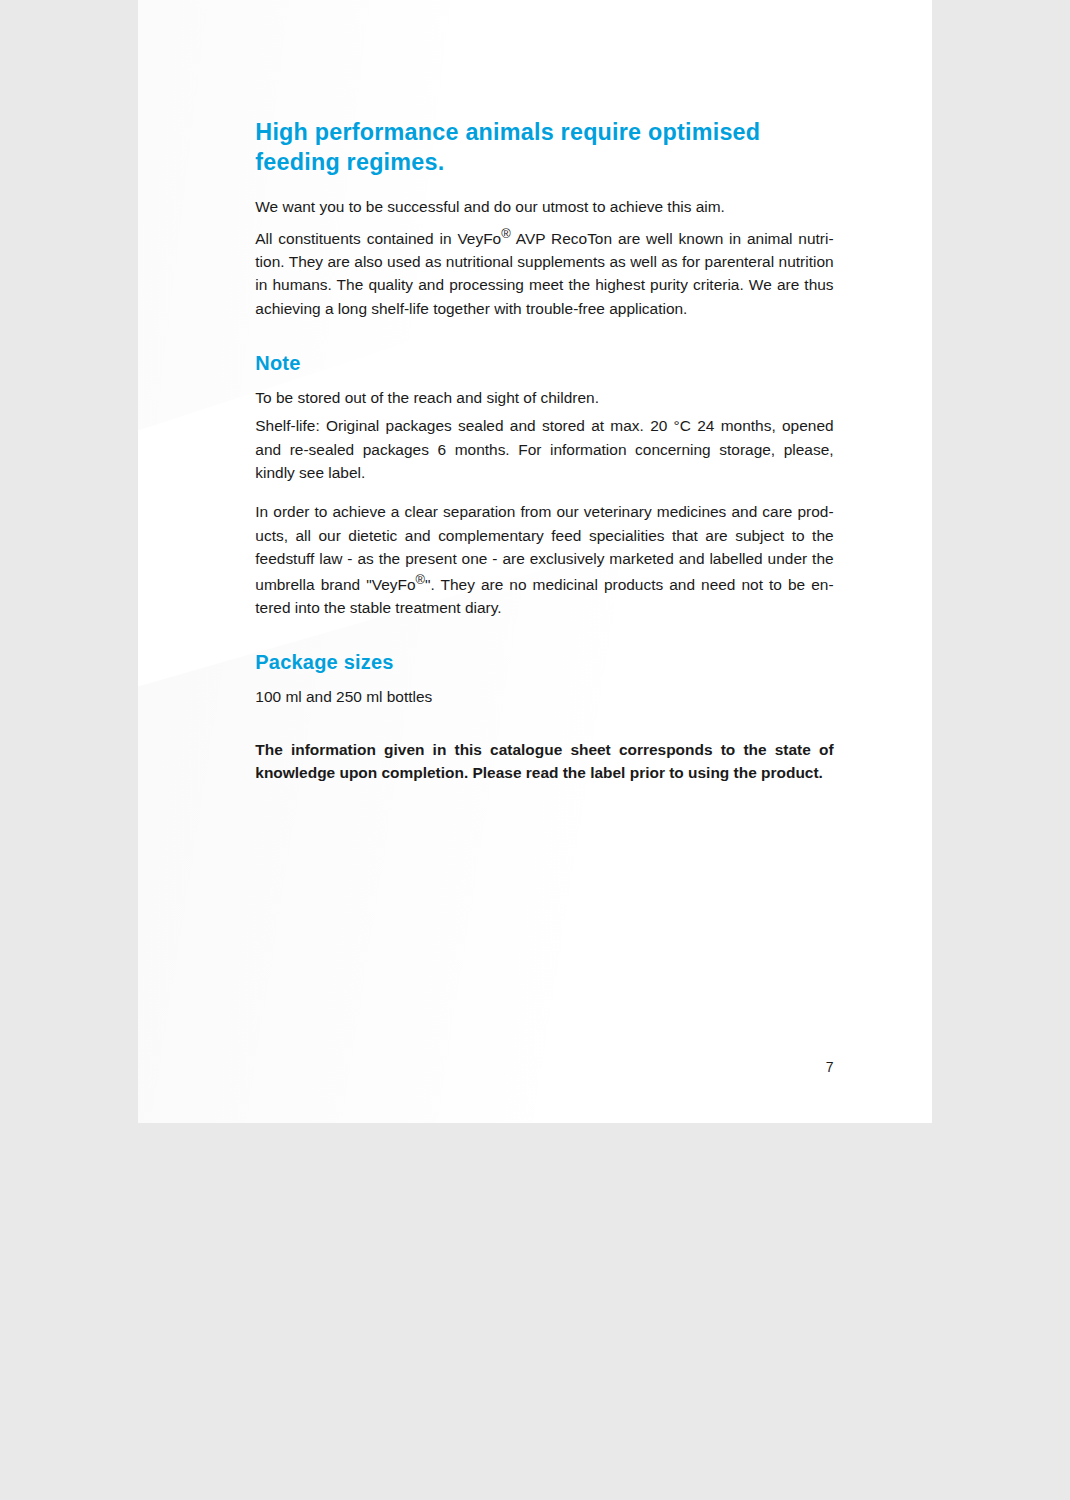High performance animals require optimised feeding regimes.
We want you to be successful and do our utmost to achieve this aim.
All constituents contained in VeyFo® AVP RecoTon are well known in animal nutrition. They are also used as nutritional supplements as well as for parenteral nutrition in humans. The quality and processing meet the highest purity criteria. We are thus achieving a long shelf-life together with trouble-free application.
Note
To be stored out of the reach and sight of children.
Shelf-life: Original packages sealed and stored at max. 20 °C 24 months, opened and re-sealed packages 6 months. For information concerning storage, please, kindly see label.
In order to achieve a clear separation from our veterinary medicines and care products, all our dietetic and complementary feed specialities that are subject to the feedstuff law - as the present one - are exclusively marketed and labelled under the umbrella brand "VeyFo®". They are no medicinal products and need not to be entered into the stable treatment diary.
Package sizes
100 ml and 250 ml bottles
The information given in this catalogue sheet corresponds to the state of knowledge upon completion. Please read the label prior to using the product.
7